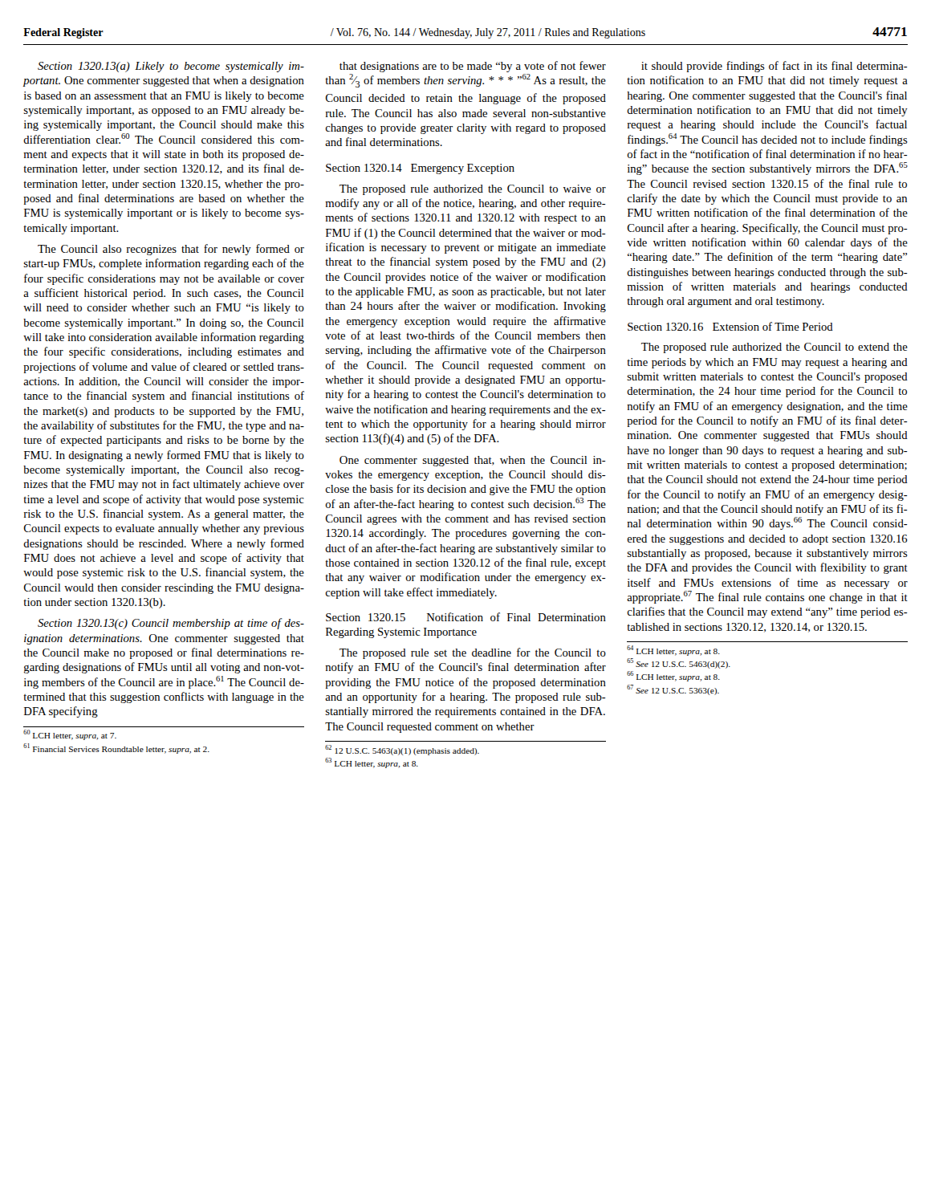Federal Register / Vol. 76, No. 144 / Wednesday, July 27, 2011 / Rules and Regulations 44771
Section 1320.13(a) Likely to become systemically important. One commenter suggested that when a designation is based on an assessment that an FMU is likely to become systemically important, as opposed to an FMU already being systemically important, the Council should make this differentiation clear.60 The Council considered this comment and expects that it will state in both its proposed determination letter, under section 1320.12, and its final determination letter, under section 1320.15, whether the proposed and final determinations are based on whether the FMU is systemically important or is likely to become systemically important.
The Council also recognizes that for newly formed or start-up FMUs, complete information regarding each of the four specific considerations may not be available or cover a sufficient historical period. In such cases, the Council will need to consider whether such an FMU “is likely to become systemically important.” In doing so, the Council will take into consideration available information regarding the four specific considerations, including estimates and projections of volume and value of cleared or settled transactions. In addition, the Council will consider the importance to the financial system and financial institutions of the market(s) and products to be supported by the FMU, the availability of substitutes for the FMU, the type and nature of expected participants and risks to be borne by the FMU. In designating a newly formed FMU that is likely to become systemically important, the Council also recognizes that the FMU may not in fact ultimately achieve over time a level and scope of activity that would pose systemic risk to the U.S. financial system. As a general matter, the Council expects to evaluate annually whether any previous designations should be rescinded. Where a newly formed FMU does not achieve a level and scope of activity that would pose systemic risk to the U.S. financial system, the Council would then consider rescinding the FMU designation under section 1320.13(b).
Section 1320.13(c) Council membership at time of designation determinations. One commenter suggested that the Council make no proposed or final determinations regarding designations of FMUs until all voting and non-voting members of the Council are in place.61 The Council determined that this suggestion conflicts with language in the DFA specifying
60 LCH letter, supra, at 7.
61 Financial Services Roundtable letter, supra, at 2.
that designations are to be made “by a vote of not fewer than 2⁄3 of members then serving. * * * ”62 As a result, the Council decided to retain the language of the proposed rule. The Council has also made several non-substantive changes to provide greater clarity with regard to proposed and final determinations.
Section 1320.14 Emergency Exception
The proposed rule authorized the Council to waive or modify any or all of the notice, hearing, and other requirements of sections 1320.11 and 1320.12 with respect to an FMU if (1) the Council determined that the waiver or modification is necessary to prevent or mitigate an immediate threat to the financial system posed by the FMU and (2) the Council provides notice of the waiver or modification to the applicable FMU, as soon as practicable, but not later than 24 hours after the waiver or modification. Invoking the emergency exception would require the affirmative vote of at least two-thirds of the Council members then serving, including the affirmative vote of the Chairperson of the Council. The Council requested comment on whether it should provide a designated FMU an opportunity for a hearing to contest the Council's determination to waive the notification and hearing requirements and the extent to which the opportunity for a hearing should mirror section 113(f)(4) and (5) of the DFA.
One commenter suggested that, when the Council invokes the emergency exception, the Council should disclose the basis for its decision and give the FMU the option of an after-the-fact hearing to contest such decision.63 The Council agrees with the comment and has revised section 1320.14 accordingly. The procedures governing the conduct of an after-the-fact hearing are substantively similar to those contained in section 1320.12 of the final rule, except that any waiver or modification under the emergency exception will take effect immediately.
Section 1320.15 Notification of Final Determination Regarding Systemic Importance
The proposed rule set the deadline for the Council to notify an FMU of the Council's final determination after providing the FMU notice of the proposed determination and an opportunity for a hearing. The proposed rule substantially mirrored the requirements contained in the DFA. The Council requested comment on whether
62 12 U.S.C. 5463(a)(1) (emphasis added).
63 LCH letter, supra, at 8.
it should provide findings of fact in its final determination notification to an FMU that did not timely request a hearing. One commenter suggested that the Council's final determination notification to an FMU that did not timely request a hearing should include the Council's factual findings.64 The Council has decided not to include findings of fact in the “notification of final determination if no hearing” because the section substantively mirrors the DFA.65 The Council revised section 1320.15 of the final rule to clarify the date by which the Council must provide to an FMU written notification of the final determination of the Council after a hearing. Specifically, the Council must provide written notification within 60 calendar days of the “hearing date.” The definition of the term “hearing date” distinguishes between hearings conducted through the submission of written materials and hearings conducted through oral argument and oral testimony.
Section 1320.16 Extension of Time Period
The proposed rule authorized the Council to extend the time periods by which an FMU may request a hearing and submit written materials to contest the Council's proposed determination, the 24 hour time period for the Council to notify an FMU of an emergency designation, and the time period for the Council to notify an FMU of its final determination. One commenter suggested that FMUs should have no longer than 90 days to request a hearing and submit written materials to contest a proposed determination; that the Council should not extend the 24-hour time period for the Council to notify an FMU of an emergency designation; and that the Council should notify an FMU of its final determination within 90 days.66 The Council considered the suggestions and decided to adopt section 1320.16 substantially as proposed, because it substantively mirrors the DFA and provides the Council with flexibility to grant itself and FMUs extensions of time as necessary or appropriate.67 The final rule contains one change in that it clarifies that the Council may extend “any” time period established in sections 1320.12, 1320.14, or 1320.15.
64 LCH letter, supra, at 8.
65 See 12 U.S.C. 5463(d)(2).
66 LCH letter, supra, at 8.
67 See 12 U.S.C. 5363(e).